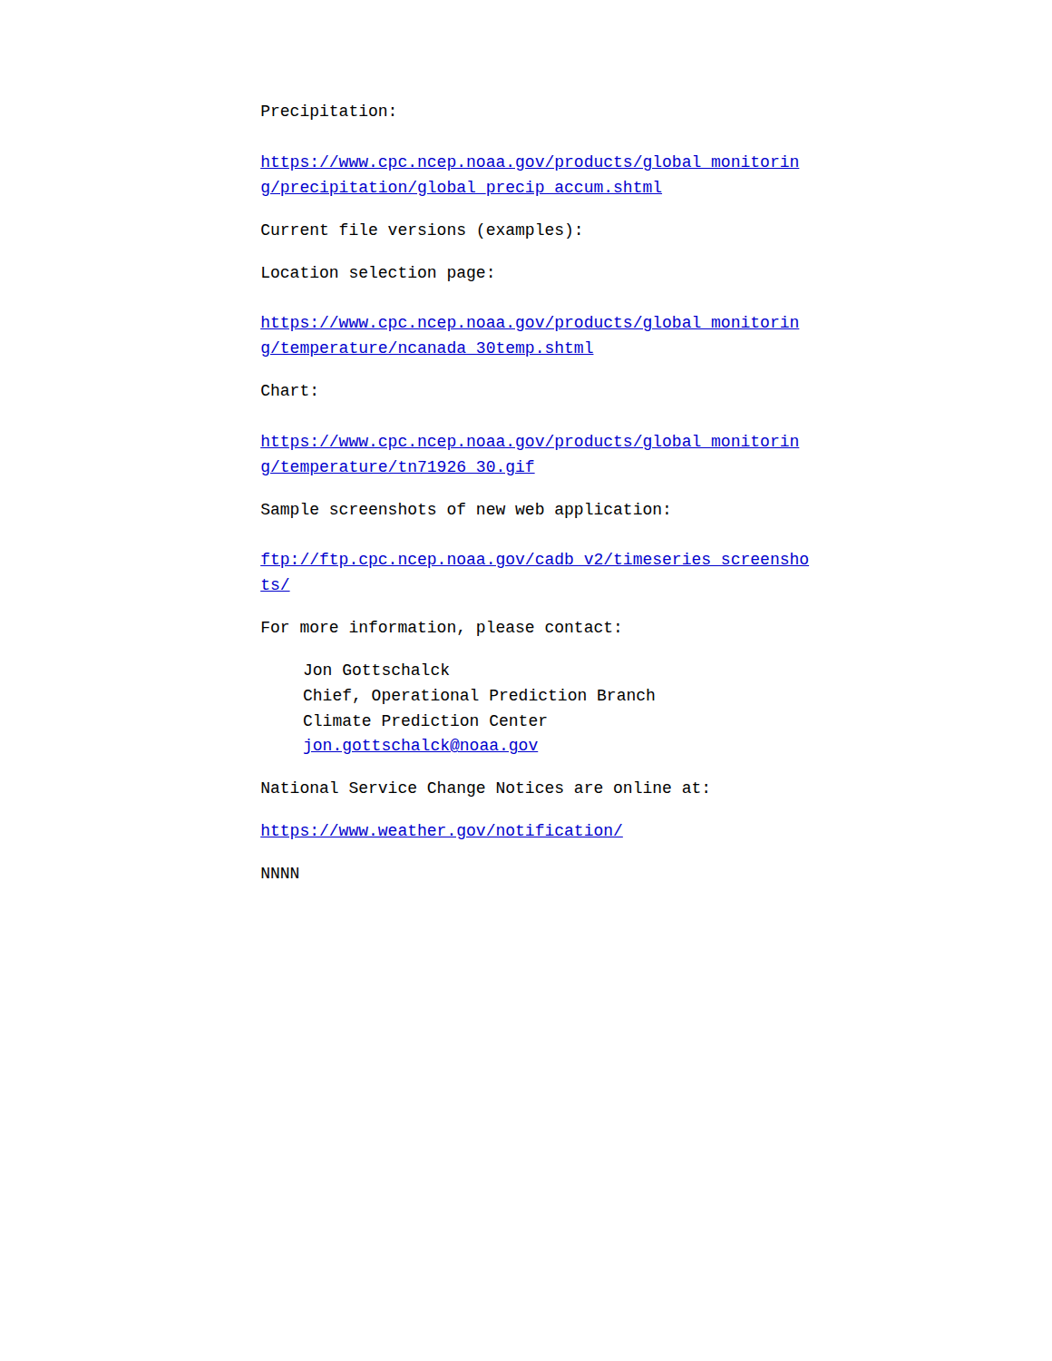Precipitation:
https://www.cpc.ncep.noaa.gov/products/global_monitoring/precipitation/global_precip_accum.shtml
Current file versions (examples):
Location selection page:
https://www.cpc.ncep.noaa.gov/products/global_monitoring/temperature/ncanada_30temp.shtml
Chart:
https://www.cpc.ncep.noaa.gov/products/global_monitoring/temperature/tn71926_30.gif
Sample screenshots of new web application:
ftp://ftp.cpc.ncep.noaa.gov/cadb_v2/timeseries_screenshots/
For more information, please contact:
Jon Gottschalck
Chief, Operational Prediction Branch
Climate Prediction Center
jon.gottschalck@noaa.gov
National Service Change Notices are online at:
https://www.weather.gov/notification/
NNNN